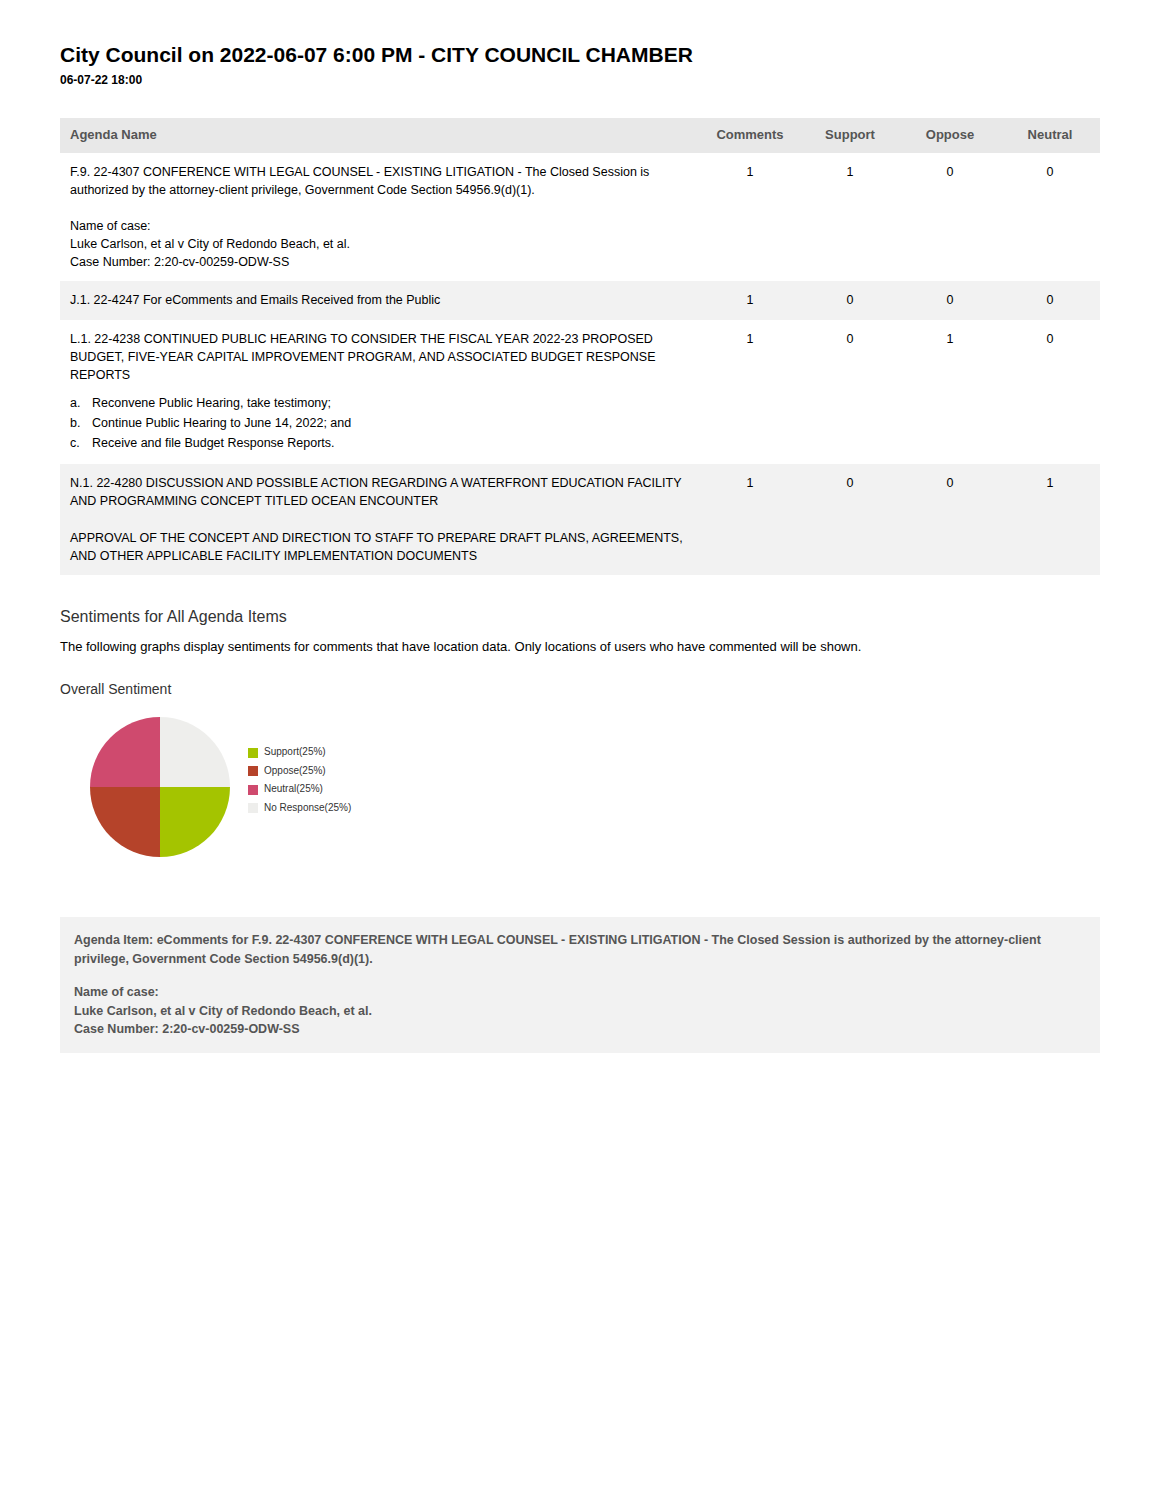City Council on 2022-06-07 6:00 PM - CITY COUNCIL CHAMBER
06-07-22 18:00
| Agenda Name | Comments | Support | Oppose | Neutral |
| --- | --- | --- | --- | --- |
| F.9. 22-4307 CONFERENCE WITH LEGAL COUNSEL - EXISTING LITIGATION - The Closed Session is authorized by the attorney-client privilege, Government Code Section 54956.9(d)(1). Name of case: Luke Carlson, et al v City of Redondo Beach, et al. Case Number: 2:20-cv-00259-ODW-SS | 1 | 1 | 0 | 0 |
| J.1. 22-4247 For eComments and Emails Received from the Public | 1 | 0 | 0 | 0 |
| L.1. 22-4238 CONTINUED PUBLIC HEARING TO CONSIDER THE FISCAL YEAR 2022-23 PROPOSED BUDGET, FIVE-YEAR CAPITAL IMPROVEMENT PROGRAM, AND ASSOCIATED BUDGET RESPONSE REPORTS a. Reconvene Public Hearing, take testimony; b. Continue Public Hearing to June 14, 2022; and c. Receive and file Budget Response Reports. | 1 | 0 | 1 | 0 |
| N.1. 22-4280 DISCUSSION AND POSSIBLE ACTION REGARDING A WATERFRONT EDUCATION FACILITY AND PROGRAMMING CONCEPT TITLED OCEAN ENCOUNTER APPROVAL OF THE CONCEPT AND DIRECTION TO STAFF TO PREPARE DRAFT PLANS, AGREEMENTS, AND OTHER APPLICABLE FACILITY IMPLEMENTATION DOCUMENTS | 1 | 0 | 0 | 1 |
Sentiments for All Agenda Items
The following graphs display sentiments for comments that have location data. Only locations of users who have commented will be shown.
Overall Sentiment
Support(25%)
Oppose(25%)
Neutral(25%)
No Response(25%)
Agenda Item: eComments for F.9. 22-4307 CONFERENCE WITH LEGAL COUNSEL - EXISTING LITIGATION - The Closed Session is authorized by the attorney-client privilege, Government Code Section 54956.9(d)(1).
Name of case:
Luke Carlson, et al v City of Redondo Beach, et al.
Case Number: 2:20-cv-00259-ODW-SS